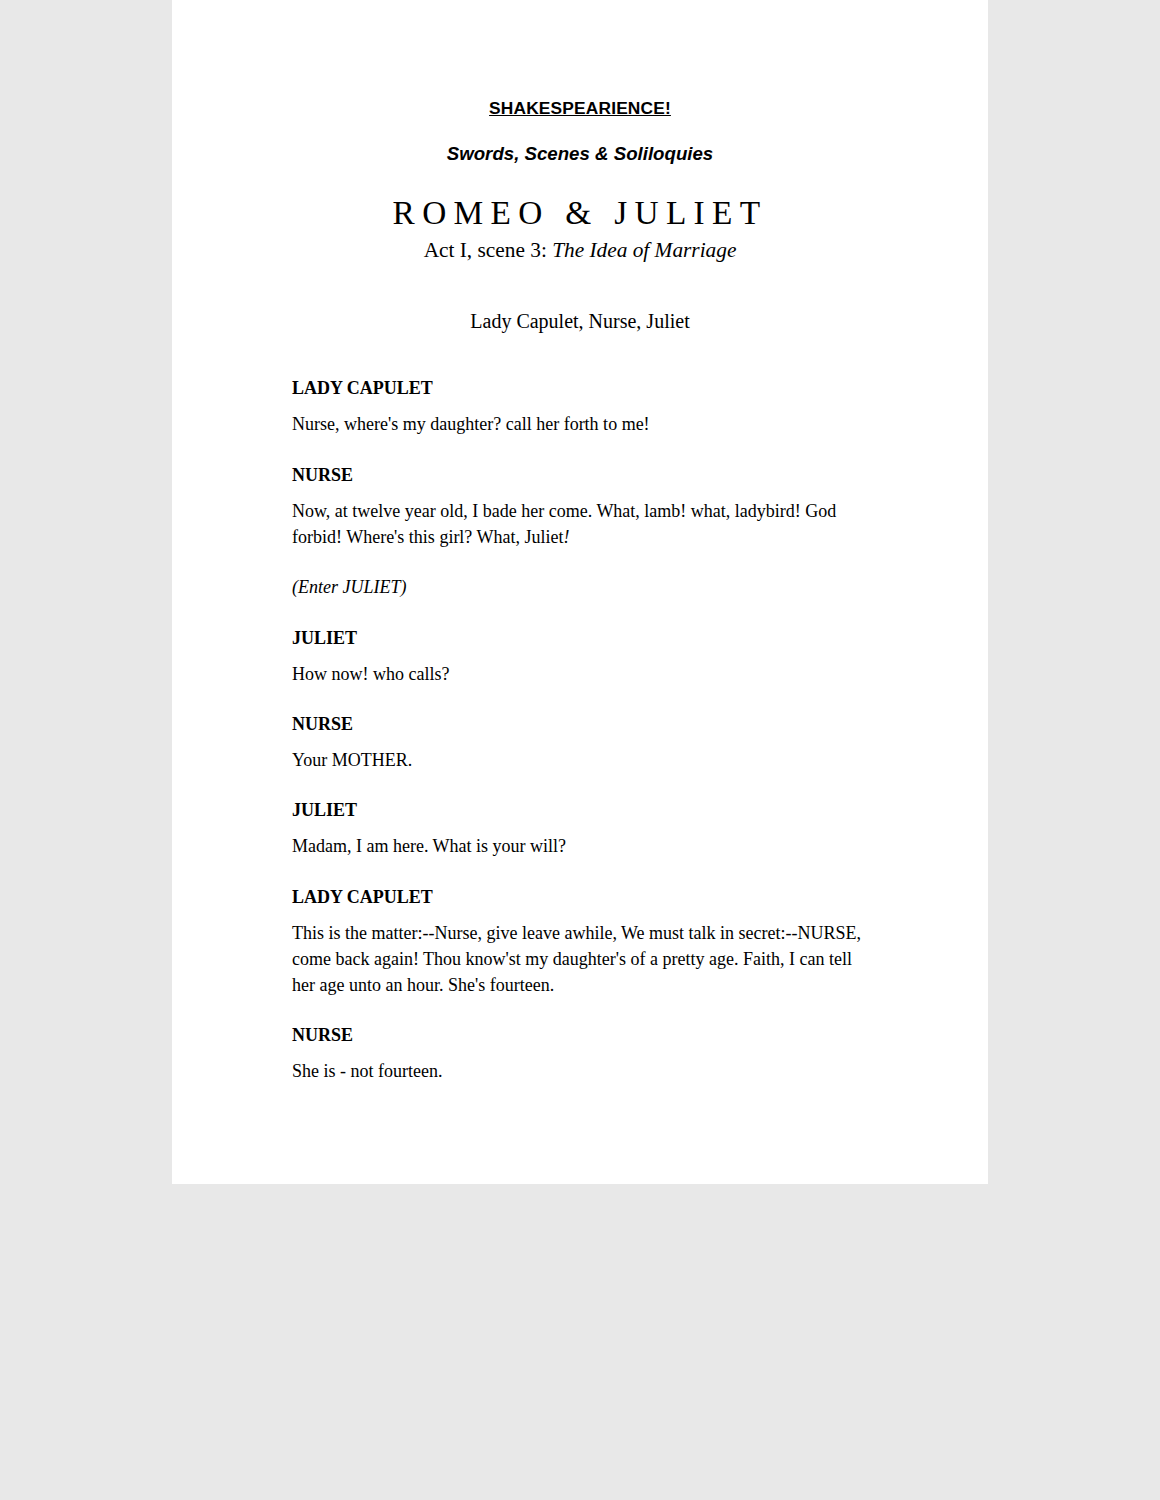SHAKESPEARIENCE!
Swords, Scenes & Soliloquies
ROMEO & JULIET
Act I, scene 3: The Idea of Marriage
Lady Capulet, Nurse, Juliet
LADY CAPULET
Nurse, where's my daughter? call her forth to me!
NURSE
Now, at twelve year old, I bade her come. What, lamb! what, ladybird! God forbid! Where's this girl? What, Juliet!
(Enter JULIET)
JULIET
How now! who calls?
NURSE
Your MOTHER.
JULIET
Madam, I am here. What is your will?
LADY CAPULET
This is the matter:--Nurse, give leave awhile, We must talk in secret:--NURSE, come back again! Thou know'st my daughter's of a pretty age. Faith, I can tell her age unto an hour. She's fourteen.
NURSE
She is - not fourteen.